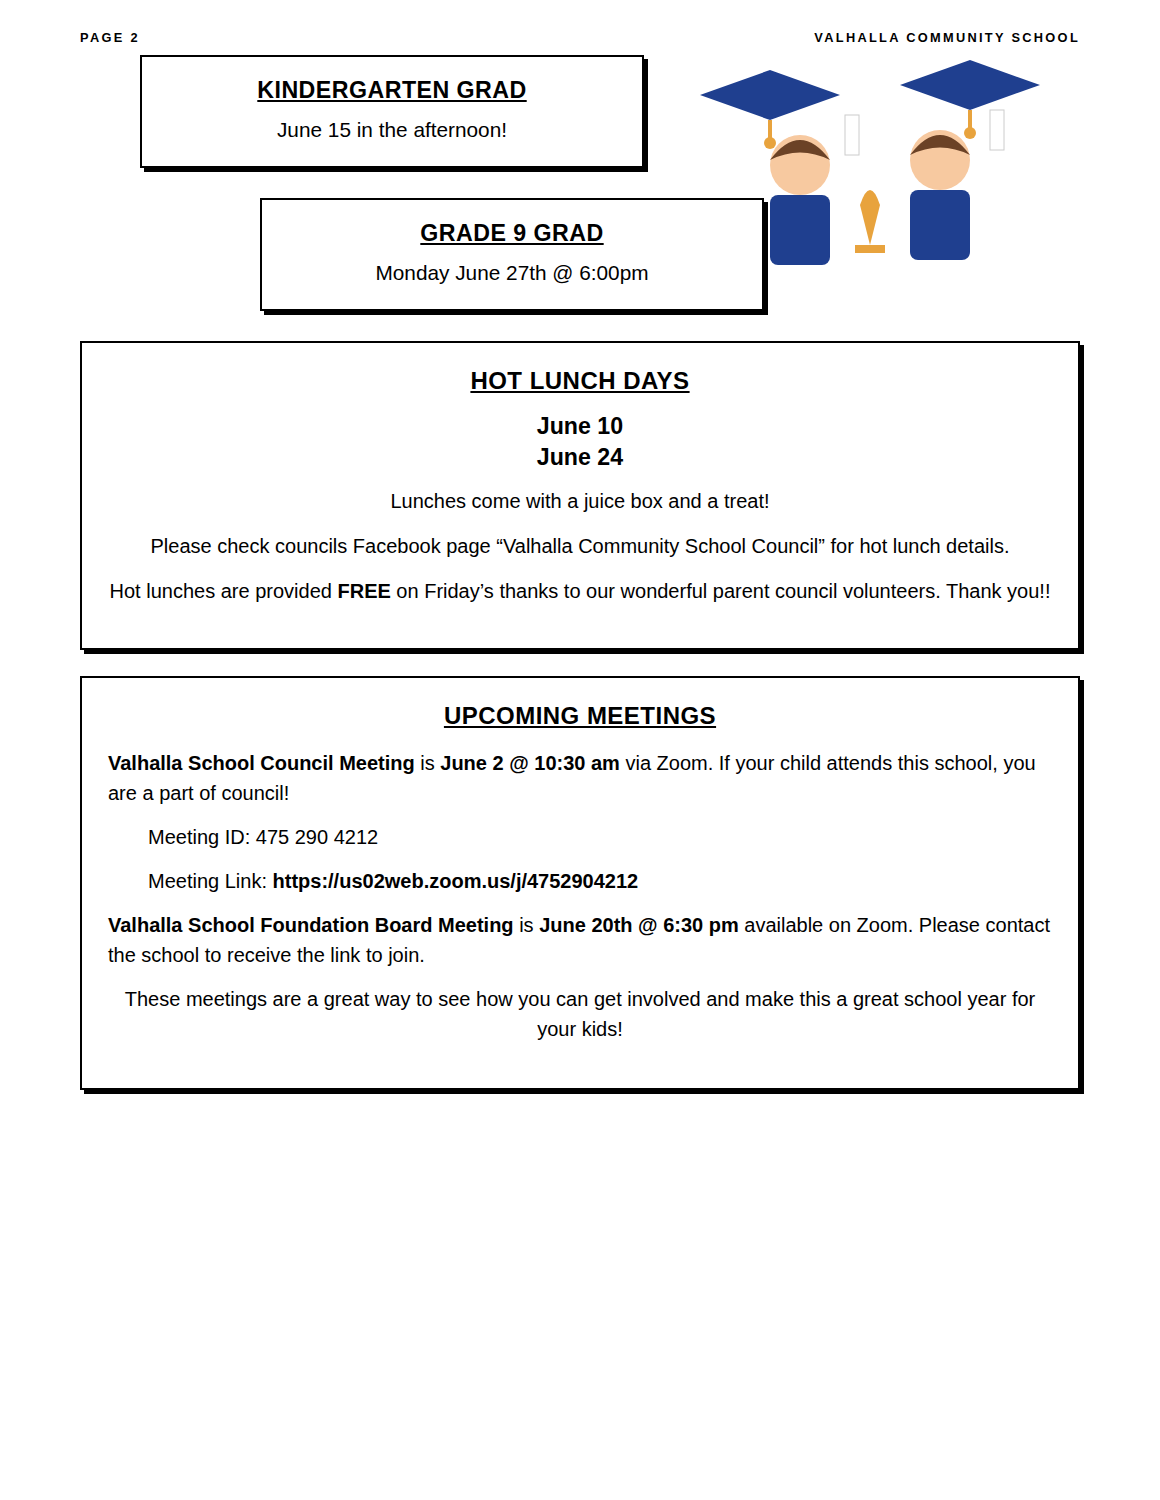Page 2 Valhalla Community School
KINDERGARTEN GRAD
June 15 in the afternoon!
GRADE 9 GRAD
Monday June 27th @ 6:00pm
HOT LUNCH DAYS
June 10
June 24
Lunches come with a juice box and a treat!
Please check councils Facebook page “Valhalla Community School Council” for hot lunch details.
Hot lunches are provided FREE on Friday’s thanks to our wonderful parent council volunteers. Thank you!!
UPCOMING MEETINGS
Valhalla School Council Meeting is June 2 @ 10:30 am via Zoom. If your child attends this school, you are a part of council!
Meeting ID: 475 290 4212
Meeting Link: https://us02web.zoom.us/j/4752904212
Valhalla School Foundation Board Meeting is June 20th @ 6:30 pm available on Zoom. Please contact the school to receive the link to join.
These meetings are a great way to see how you can get involved and make this a great school year for your kids!